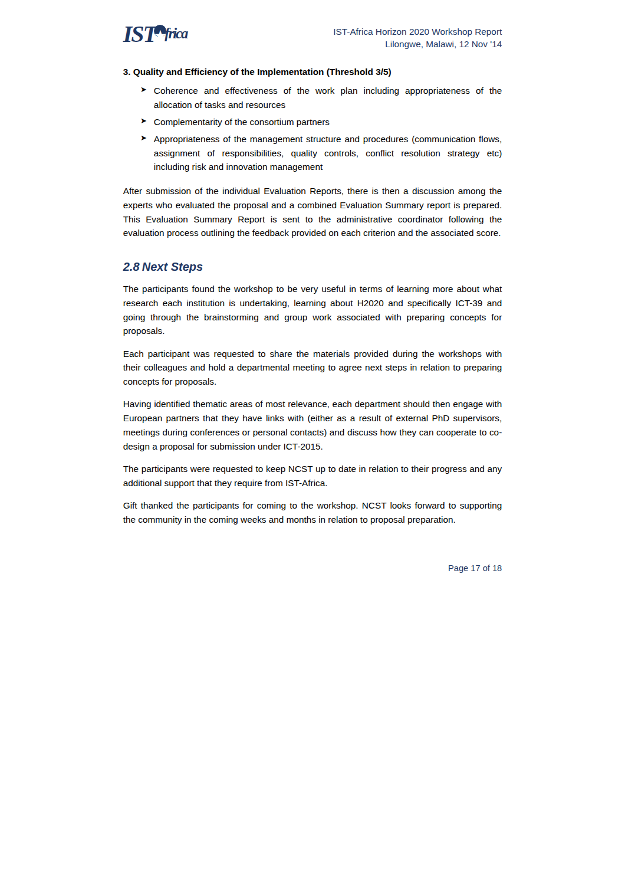IST★frica
IST-Africa Horizon 2020 Workshop Report
Lilongwe, Malawi, 12 Nov '14
3. Quality and Efficiency of the Implementation (Threshold 3/5)
Coherence and effectiveness of the work plan including appropriateness of the allocation of tasks and resources
Complementarity of the consortium partners
Appropriateness of the management structure and procedures (communication flows, assignment of responsibilities, quality controls, conflict resolution strategy etc) including risk and innovation management
After submission of the individual Evaluation Reports, there is then a discussion among the experts who evaluated the proposal and a combined Evaluation Summary report is prepared. This Evaluation Summary Report is sent to the administrative coordinator following the evaluation process outlining the feedback provided on each criterion and the associated score.
2.8 Next Steps
The participants found the workshop to be very useful in terms of learning more about what research each institution is undertaking, learning about H2020 and specifically ICT-39 and going through the brainstorming and group work associated with preparing concepts for proposals.
Each participant was requested to share the materials provided during the workshops with their colleagues and hold a departmental meeting to agree next steps in relation to preparing concepts for proposals.
Having identified thematic areas of most relevance, each department should then engage with European partners that they have links with (either as a result of external PhD supervisors, meetings during conferences or personal contacts) and discuss how they can cooperate to co-design a proposal for submission under ICT-2015.
The participants were requested to keep NCST up to date in relation to their progress and any additional support that they require from IST-Africa.
Gift thanked the participants for coming to the workshop. NCST looks forward to supporting the community in the coming weeks and months in relation to proposal preparation.
Page 17 of 18